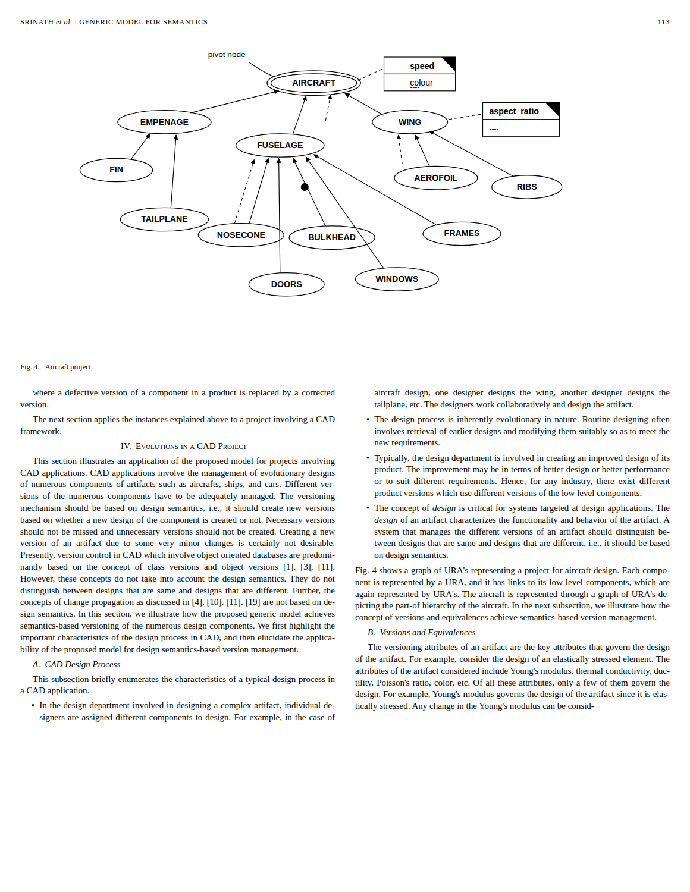SRINATH et al. : GENERIC MODEL FOR SEMANTICS
113
Aircraft project graph of URA's A part-of hierarchy graph with AIRCRAFT as the pivot node, linked to EMPENAGE, FUSELAGE and WING; EMPENAGE links to FIN and TAILPLANE; FUSELAGE links to NOSECONE, BULKHEAD, DOORS, WINDOWS and FRAMES; WING links to AEROFOIL and RIBS. Attribute boxes show speed and colour for AIRCRAFT and aspect_ratio for WING. pivot node AIRCRAFT speed colour ---- aspect_ratio ---- EMPENAGE FUSELAGE WING FIN TAILPLANE NOSECONE BULKHEAD DOORS WINDOWS FRAMES AEROFOIL RIBS
Fig. 4. Aircraft project.
where a defective version of a component in a product is replaced by a corrected version.
The next section applies the instances explained above to a project involving a CAD framework.
IV. Evolutions in a CAD Project
This section illustrates an application of the proposed model for projects involving CAD applications. CAD applications involve the management of evolutionary designs of numerous components of artifacts such as aircrafts, ships, and cars. Different versions of the numerous components have to be adequately managed. The versioning mechanism should be based on design semantics, i.e., it should create new versions based on whether a new design of the component is created or not. Necessary versions should not be missed and unnecessary versions should not be created. Creating a new version of an artifact due to some very minor changes is certainly not desirable. Presently, version control in CAD which involve object oriented databases are predominantly based on the concept of class versions and object versions [1], [3], [11]. However, these concepts do not take into account the design semantics. They do not distinguish between designs that are same and designs that are different. Further, the concepts of change propagation as discussed in [4], [10], [11], [19] are not based on design semantics. In this section, we illustrate how the proposed generic model achieves semantics-based versioning of the numerous design components. We first highlight the important characteristics of the design process in CAD, and then elucidate the applicability of the proposed model for design semantics-based version management.
A. CAD Design Process
This subsection briefly enumerates the characteristics of a typical design process in a CAD application.
In the design department involved in designing a complex artifact, individual designers are assigned different components to design. For example, in the case of aircraft design, one designer designs the wing, another designer designs the tailplane, etc. The designers work collaboratively and design the artifact.
The design process is inherently evolutionary in nature. Routine designing often involves retrieval of earlier designs and modifying them suitably so as to meet the new requirements.
Typically, the design department is involved in creating an improved design of its product. The improvement may be in terms of better design or better performance or to suit different requirements. Hence, for any industry, there exist different product versions which use different versions of the low level components.
The concept of design is critical for systems targeted at design applications. The design of an artifact characterizes the functionality and behavior of the artifact. A system that manages the different versions of an artifact should distinguish between designs that are same and designs that are different, i.e., it should be based on design semantics.
Fig. 4 shows a graph of URA's representing a project for aircraft design. Each component is represented by a URA, and it has links to its low level components, which are again represented by URA's. The aircraft is represented through a graph of URA's depicting the part-of hierarchy of the aircraft. In the next subsection, we illustrate how the concept of versions and equivalences achieve semantics-based version management.
B. Versions and Equivalences
The versioning attributes of an artifact are the key attributes that govern the design of the artifact. For example, consider the design of an elastically stressed element. The attributes of the artifact considered include Young's modulus, thermal conductivity, ductility, Poisson's ratio, color, etc. Of all these attributes, only a few of them govern the design. For example, Young's modulus governs the design of the artifact since it is elastically stressed. Any change in the Young's modulus can be consid-